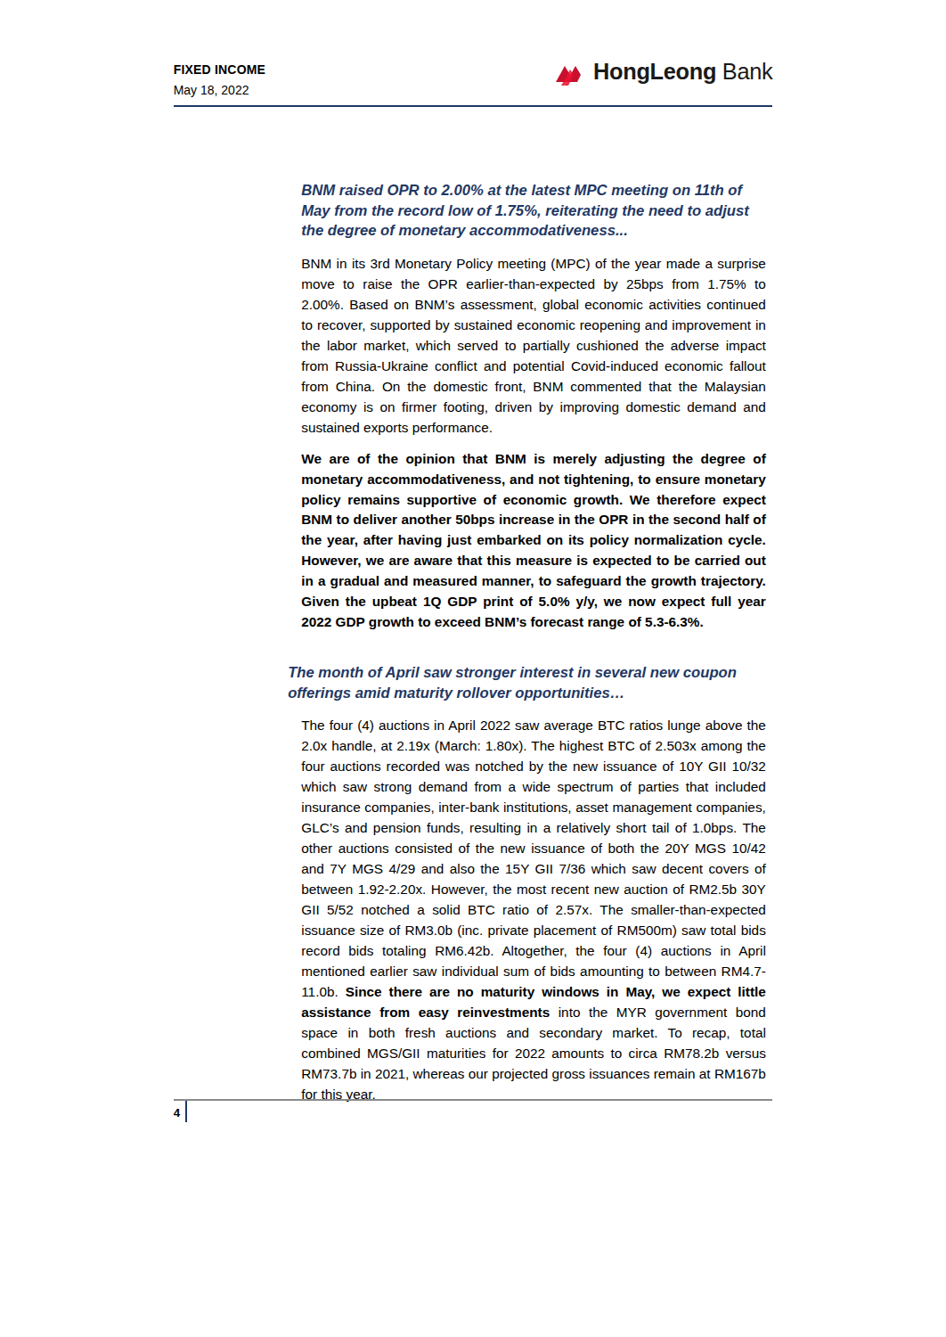FIXED INCOME
May 18, 2022
HongLeong Bank
BNM raised OPR to 2.00% at the latest MPC meeting on 11th of May from the record low of 1.75%, reiterating the need to adjust the degree of monetary accommodativeness...
BNM in its 3rd Monetary Policy meeting (MPC) of the year made a surprise move to raise the OPR earlier-than-expected by 25bps from 1.75% to 2.00%. Based on BNM’s assessment, global economic activities continued to recover, supported by sustained economic reopening and improvement in the labor market, which served to partially cushioned the adverse impact from Russia-Ukraine conflict and potential Covid-induced economic fallout from China. On the domestic front, BNM commented that the Malaysian economy is on firmer footing, driven by improving domestic demand and sustained exports performance.
We are of the opinion that BNM is merely adjusting the degree of monetary accommodativeness, and not tightening, to ensure monetary policy remains supportive of economic growth. We therefore expect BNM to deliver another 50bps increase in the OPR in the second half of the year, after having just embarked on its policy normalization cycle. However, we are aware that this measure is expected to be carried out in a gradual and measured manner, to safeguard the growth trajectory. Given the upbeat 1Q GDP print of 5.0% y/y, we now expect full year 2022 GDP growth to exceed BNM’s forecast range of 5.3-6.3%.
The month of April saw stronger interest in several new coupon offerings amid maturity rollover opportunities…
The four (4) auctions in April 2022 saw average BTC ratios lunge above the 2.0x handle, at 2.19x (March: 1.80x). The highest BTC of 2.503x among the four auctions recorded was notched by the new issuance of 10Y GII 10/32 which saw strong demand from a wide spectrum of parties that included insurance companies, inter-bank institutions, asset management companies, GLC’s and pension funds, resulting in a relatively short tail of 1.0bps. The other auctions consisted of the new issuance of both the 20Y MGS 10/42 and 7Y MGS 4/29 and also the 15Y GII 7/36 which saw decent covers of between 1.92-2.20x. However, the most recent new auction of RM2.5b 30Y GII 5/52 notched a solid BTC ratio of 2.57x. The smaller-than-expected issuance size of RM3.0b (inc. private placement of RM500m) saw total bids record bids totaling RM6.42b. Altogether, the four (4) auctions in April mentioned earlier saw individual sum of bids amounting to between RM4.7-11.0b. Since there are no maturity windows in May, we expect little assistance from easy reinvestments into the MYR government bond space in both fresh auctions and secondary market. To recap, total combined MGS/GII maturities for 2022 amounts to circa RM78.2b versus RM73.7b in 2021, whereas our projected gross issuances remain at RM167b for this year.
4